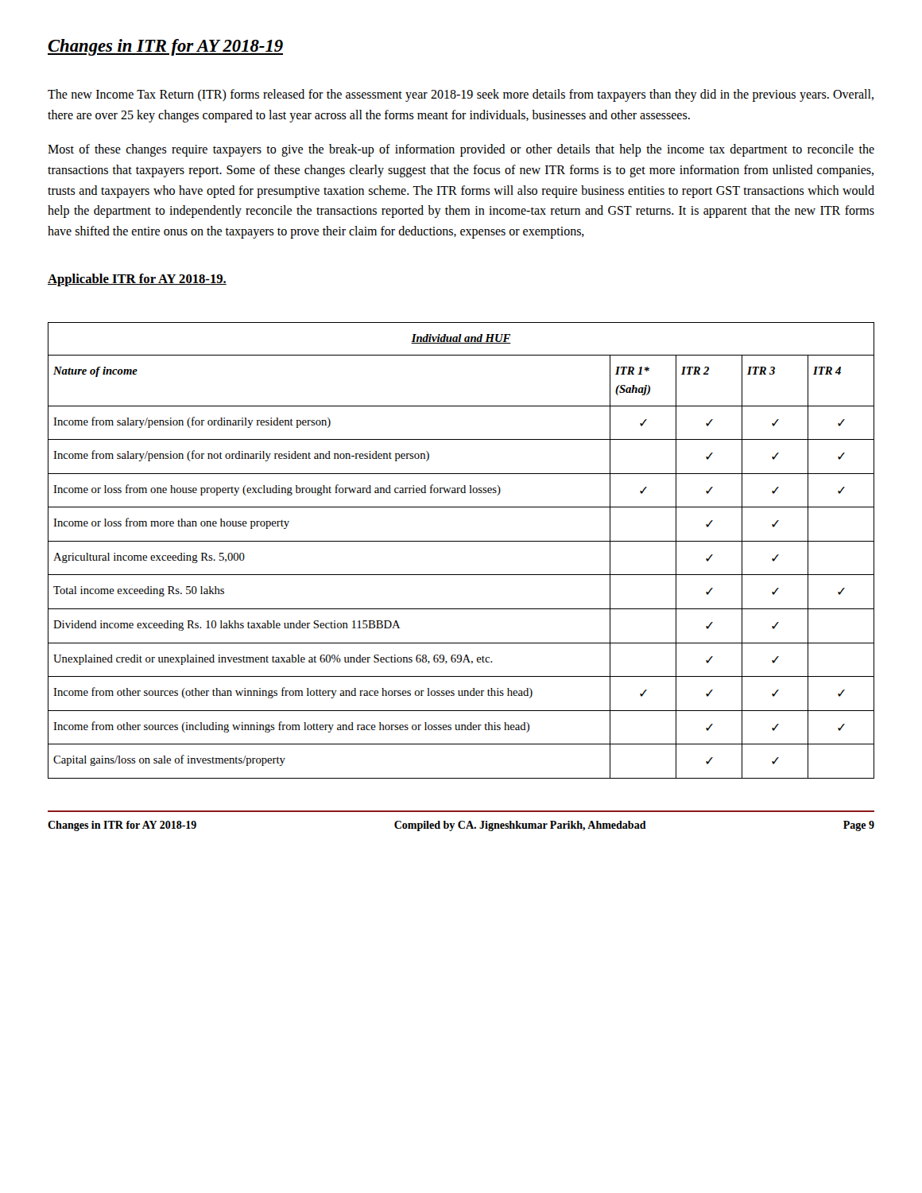Changes in ITR for AY 2018-19
The new Income Tax Return (ITR) forms released for the assessment year 2018-19 seek more details from taxpayers than they did in the previous years. Overall, there are over 25 key changes compared to last year across all the forms meant for individuals, businesses and other assessees.
Most of these changes require taxpayers to give the break-up of information provided or other details that help the income tax department to reconcile the transactions that taxpayers report. Some of these changes clearly suggest that the focus of new ITR forms is to get more information from unlisted companies, trusts and taxpayers who have opted for presumptive taxation scheme. The ITR forms will also require business entities to report GST transactions which would help the department to independently reconcile the transactions reported by them in income-tax return and GST returns. It is apparent that the new ITR forms have shifted the entire onus on the taxpayers to prove their claim for deductions, expenses or exemptions,
Applicable ITR for AY 2018-19.
Individual and HUF
| Nature of income | ITR 1* (Sahaj) | ITR 2 | ITR 3 | ITR 4 |
| --- | --- | --- | --- | --- |
| Income from salary/pension (for ordinarily resident person) | ✓ | ✓ | ✓ | ✓ |
| Income from salary/pension (for not ordinarily resident and non-resident person) | | ✓ | ✓ | ✓ |
| Income or loss from one house property (excluding brought forward and carried forward losses) | ✓ | ✓ | ✓ | ✓ |
| Income or loss from more than one house property | | ✓ | ✓ | |
| Agricultural income exceeding Rs. 5,000 | | ✓ | ✓ | |
| Total income exceeding Rs. 50 lakhs | | ✓ | ✓ | ✓ |
| Dividend income exceeding Rs. 10 lakhs taxable under Section 115BBDA | | ✓ | ✓ | |
| Unexplained credit or unexplained investment taxable at 60% under Sections 68, 69, 69A, etc. | | ✓ | ✓ | |
| Income from other sources (other than winnings from lottery and race horses or losses under this head) | ✓ | ✓ | ✓ | ✓ |
| Income from other sources (including winnings from lottery and race horses or losses under this head) | | ✓ | ✓ | ✓ |
| Capital gains/loss on sale of investments/property | | ✓ | ✓ | |
Changes in ITR for AY 2018-19 Compiled by CA. Jigneshkumar Parikh, Ahmedabad Page 9